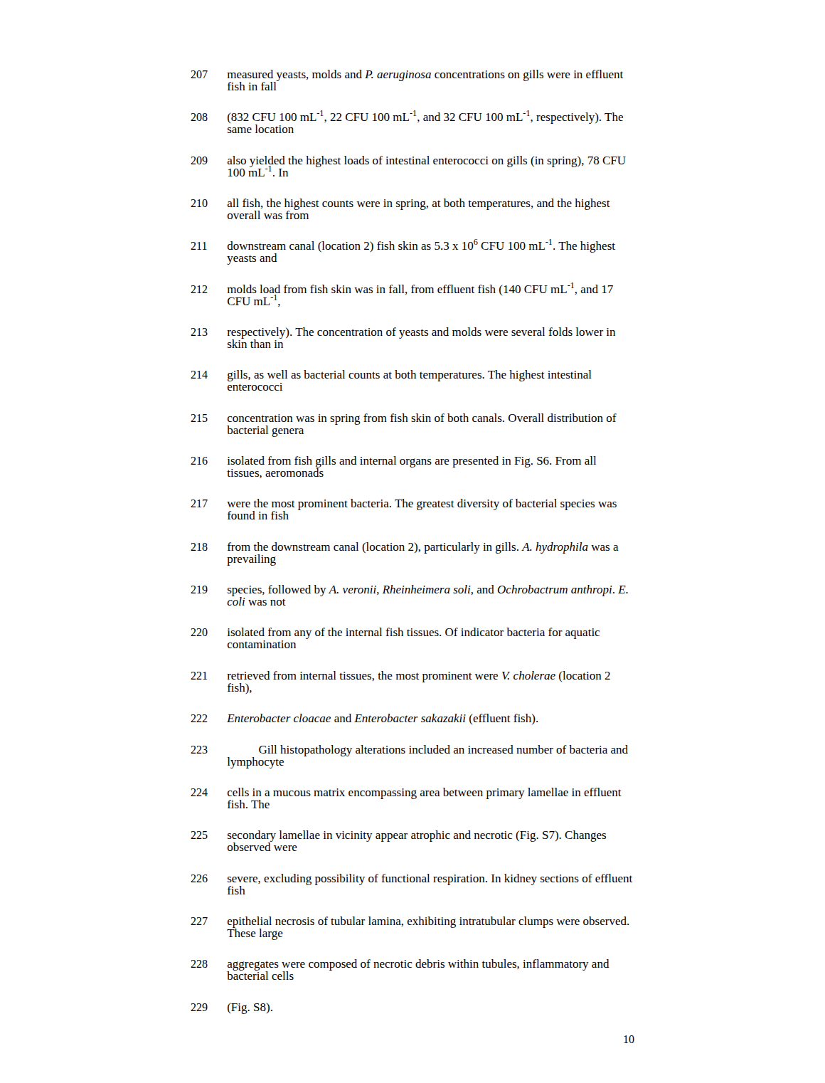207 measured yeasts, molds and P. aeruginosa concentrations on gills were in effluent fish in fall
208 (832 CFU 100 mL-1, 22 CFU 100 mL-1, and 32 CFU 100 mL-1, respectively). The same location
209 also yielded the highest loads of intestinal enterococci on gills (in spring), 78 CFU 100 mL-1. In
210 all fish, the highest counts were in spring, at both temperatures, and the highest overall was from
211 downstream canal (location 2) fish skin as 5.3 x 106 CFU 100 mL-1. The highest yeasts and
212 molds load from fish skin was in fall, from effluent fish (140 CFU mL-1, and 17 CFU mL-1,
213 respectively). The concentration of yeasts and molds were several folds lower in skin than in
214 gills, as well as bacterial counts at both temperatures. The highest intestinal enterococci
215 concentration was in spring from fish skin of both canals. Overall distribution of bacterial genera
216 isolated from fish gills and internal organs are presented in Fig. S6. From all tissues, aeromonads
217 were the most prominent bacteria. The greatest diversity of bacterial species was found in fish
218 from the downstream canal (location 2), particularly in gills. A. hydrophila was a prevailing
219 species, followed by A. veronii, Rheinheimera soli, and Ochrobactrum anthropi. E. coli was not
220 isolated from any of the internal fish tissues. Of indicator bacteria for aquatic contamination
221 retrieved from internal tissues, the most prominent were V. cholerae (location 2 fish),
222 Enterobacter cloacae and Enterobacter sakazakii (effluent fish).
223 Gill histopathology alterations included an increased number of bacteria and lymphocyte
224 cells in a mucous matrix encompassing area between primary lamellae in effluent fish. The
225 secondary lamellae in vicinity appear atrophic and necrotic (Fig. S7). Changes observed were
226 severe, excluding possibility of functional respiration. In kidney sections of effluent fish
227 epithelial necrosis of tubular lamina, exhibiting intratubular clumps were observed. These large
228 aggregates were composed of necrotic debris within tubules, inflammatory and bacterial cells
229 (Fig. S8).
10